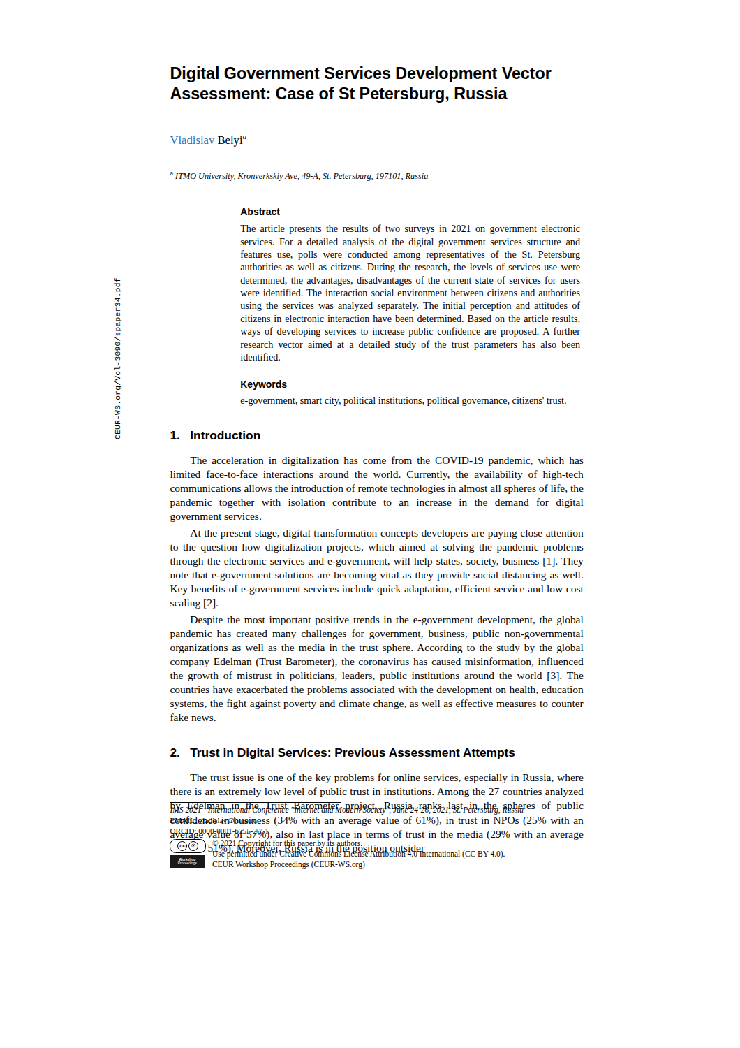CEUR-WS.org/Vol-3090/spaper34.pdf
Digital Government Services Development Vector Assessment: Case of St Petersburg, Russia
Vladislav Belyia
a ITMO University, Kronverkskiy Ave, 49-A, St. Petersburg, 197101, Russia
Abstract
The article presents the results of two surveys in 2021 on government electronic services. For a detailed analysis of the digital government services structure and features use, polls were conducted among representatives of the St. Petersburg authorities as well as citizens. During the research, the levels of services use were determined, the advantages, disadvantages of the current state of services for users were identified. The interaction social environment between citizens and authorities using the services was analyzed separately. The initial perception and attitudes of citizens in electronic interaction have been determined. Based on the article results, ways of developing services to increase public confidence are proposed. A further research vector aimed at a detailed study of the trust parameters has also been identified.
Keywords
e-government, smart city, political institutions, political governance, citizens' trust.
1. Introduction
The acceleration in digitalization has come from the COVID-19 pandemic, which has limited face-to-face interactions around the world. Currently, the availability of high-tech communications allows the introduction of remote technologies in almost all spheres of life, the pandemic together with isolation contribute to an increase in the demand for digital government services.
At the present stage, digital transformation concepts developers are paying close attention to the question how digitalization projects, which aimed at solving the pandemic problems through the electronic services and e-government, will help states, society, business [1]. They note that e-government solutions are becoming vital as they provide social distancing as well. Key benefits of e-government services include quick adaptation, efficient service and low cost scaling [2].
Despite the most important positive trends in the e-government development, the global pandemic has created many challenges for government, business, public non-governmental organizations as well as the media in the trust sphere. According to the study by the global company Edelman (Trust Barometer), the coronavirus has caused misinformation, influenced the growth of mistrust in politicians, leaders, public institutions around the world [3]. The countries have exacerbated the problems associated with the development on health, education systems, the fight against poverty and climate change, as well as effective measures to counter fake news.
2. Trust in Digital Services: Previous Assessment Attempts
The trust issue is one of the key problems for online services, especially in Russia, where there is an extremely low level of public trust in institutions. Among the 27 countries analyzed by Edelman in the Trust Barometer project, Russia ranks last in the spheres of public confidence in business (34% with an average value of 61%), in trust in NPOs (25% with an average value of 57%), also in last place in terms of trust in the media (29% with an average value of 51%). Moreover, Russia is in the position outsider
IMS 2021 - International Conference "Internet and Modern Society", June 24-26, 2021, St. Petersburg, Russia
EMAIL: vladislav@itmo.ru
ORCID: 0000-0001-6755-2051
cc ☉
Workshop Proceedings
© 2021 Copyright for this paper by its authors.
Use permitted under Creative Commons License Attribution 4.0 International (CC BY 4.0).
CEUR Workshop Proceedings (CEUR-WS.org)